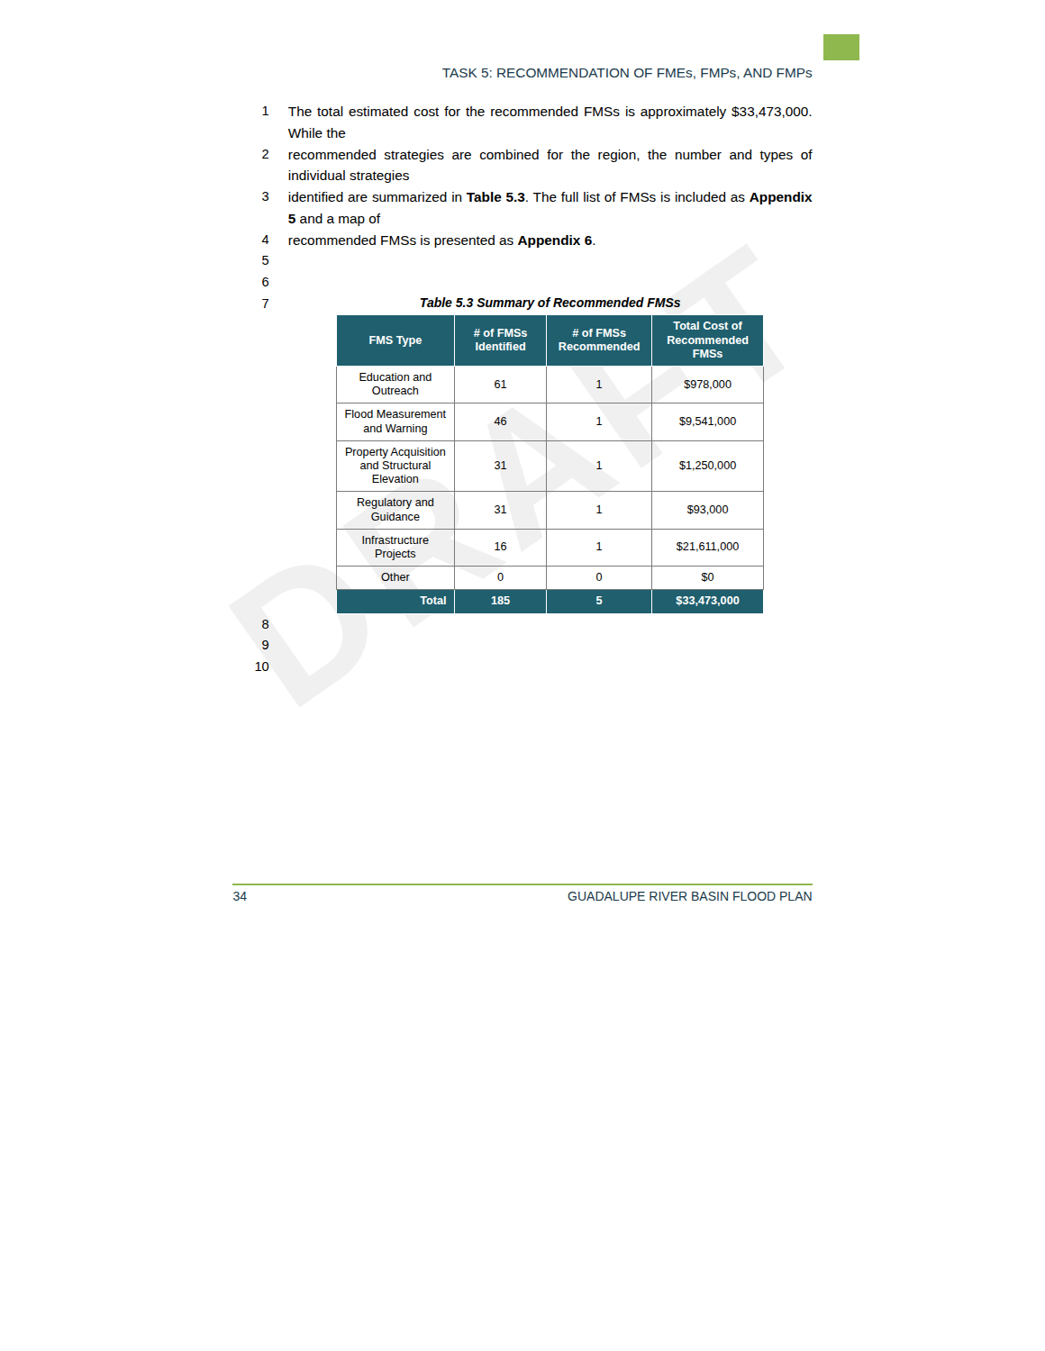DRAFT
TASK 5: RECOMMENDATION OF FMEs, FMPs, AND FMPs
1
The total estimated cost for the recommended FMSs is approximately $33,473,000. While the
2
recommended strategies are combined for the region, the number and types of individual strategies
3
identified are summarized in Table 5.3. The full list of FMSs is included as Appendix 5 and a map of
4
recommended FMSs is presented as Appendix 6.
5
6
7
Table 5.3 Summary of Recommended FMSs
| FMS Type | # of FMSs Identified | # of FMSs Recommended | Total Cost of Recommended FMSs |
| --- | --- | --- | --- |
| Education and Outreach | 61 | 1 | $978,000 |
| Flood Measurement and Warning | 46 | 1 | $9,541,000 |
| Property Acquisition and Structural Elevation | 31 | 1 | $1,250,000 |
| Regulatory and Guidance | 31 | 1 | $93,000 |
| Infrastructure Projects | 16 | 1 | $21,611,000 |
| Other | 0 | 0 | $0 |
| Total | 185 | 5 | $33,473,000 |
8
9
10
34
GUADALUPE RIVER BASIN FLOOD PLAN